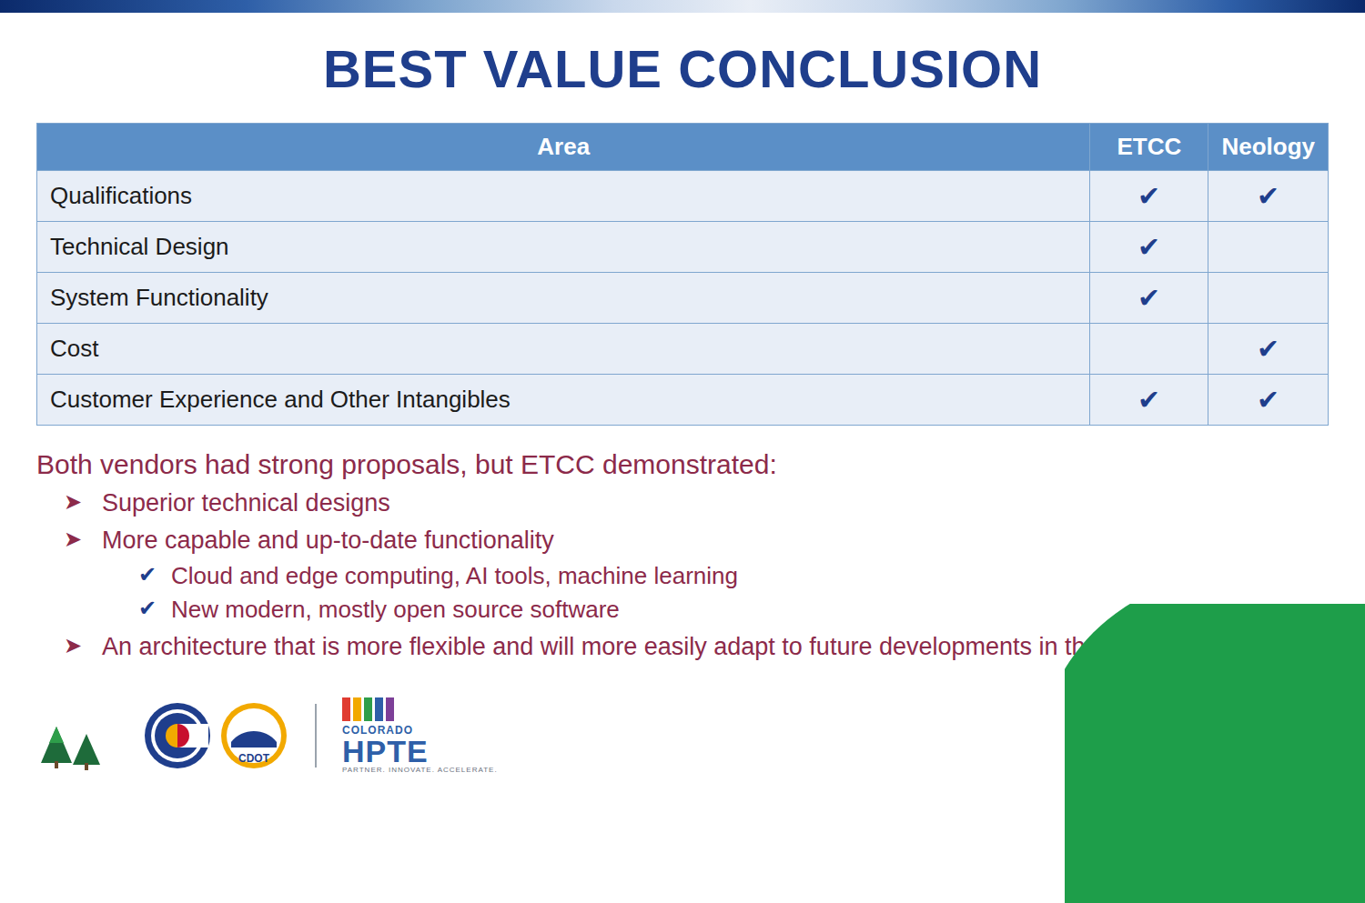BEST VALUE CONCLUSION
| Area | ETCC | Neology |
| --- | --- | --- |
| Qualifications | ✔ | ✔ |
| Technical Design | ✔ | |
| System Functionality | ✔ | |
| Cost | | ✔ |
| Customer Experience and Other Intangibles | ✔ | ✔ |
Both vendors had strong proposals, but ETCC demonstrated:
Superior technical designs
More capable and up-to-date functionality
Cloud and edge computing, AI tools, machine learning
New modern, mostly open source software
An architecture that is more flexible and will more easily adapt to future developments in the tolling industry
CDOT
COLORADO
HPTE
PARTNER. INNOVATE. ACCELERATE.